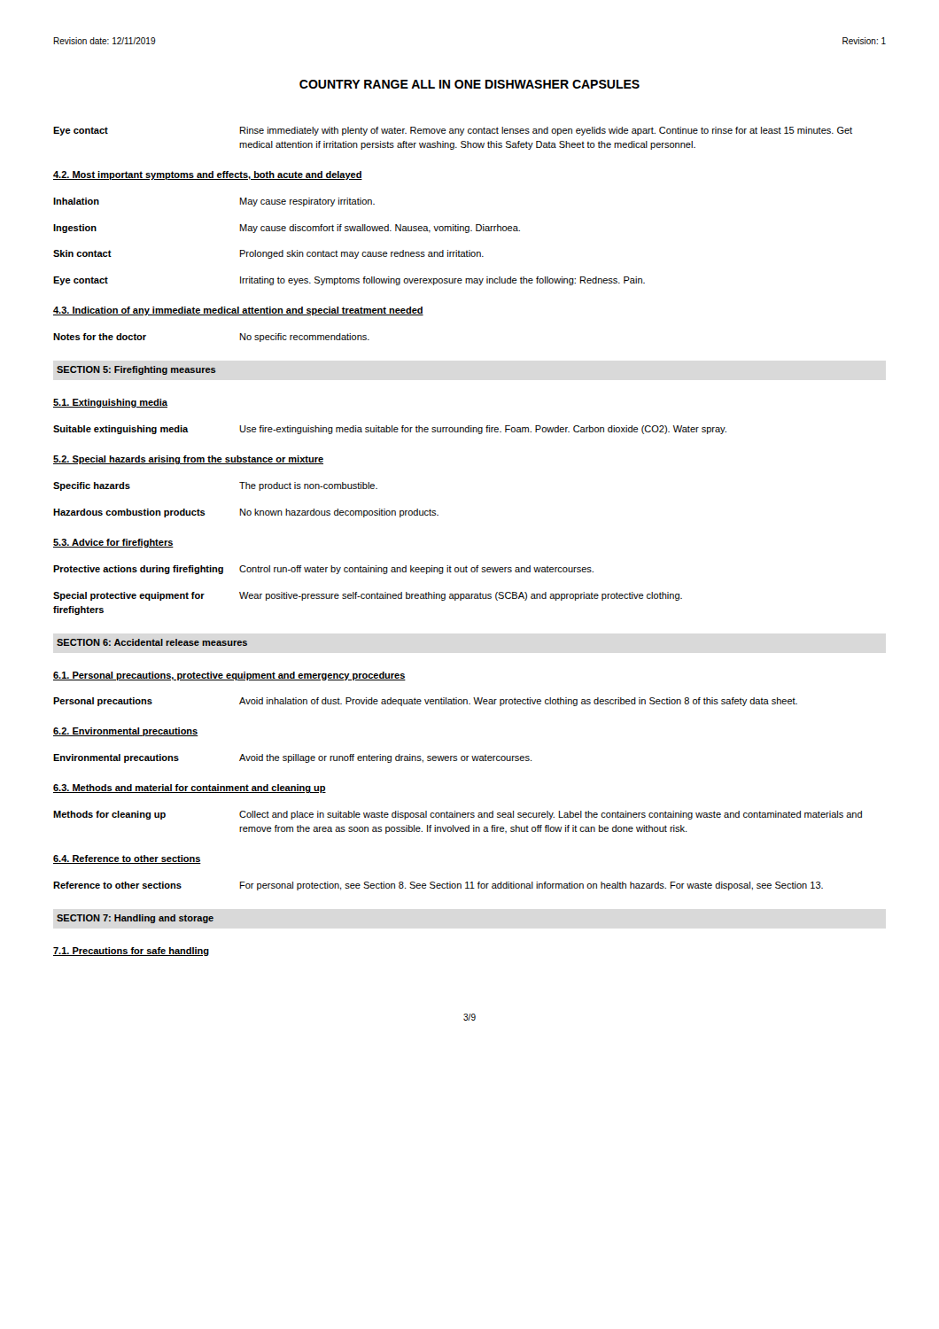Revision date: 12/11/2019 Revision: 1
COUNTRY RANGE ALL IN ONE DISHWASHER CAPSULES
Eye contact
Rinse immediately with plenty of water. Remove any contact lenses and open eyelids wide apart. Continue to rinse for at least 15 minutes. Get medical attention if irritation persists after washing. Show this Safety Data Sheet to the medical personnel.
4.2. Most important symptoms and effects, both acute and delayed
Inhalation
May cause respiratory irritation.
Ingestion
May cause discomfort if swallowed. Nausea, vomiting. Diarrhoea.
Skin contact
Prolonged skin contact may cause redness and irritation.
Eye contact
Irritating to eyes. Symptoms following overexposure may include the following: Redness. Pain.
4.3. Indication of any immediate medical attention and special treatment needed
Notes for the doctor
No specific recommendations.
SECTION 5: Firefighting measures
5.1. Extinguishing media
Suitable extinguishing media
Use fire-extinguishing media suitable for the surrounding fire. Foam. Powder. Carbon dioxide (CO2). Water spray.
5.2. Special hazards arising from the substance or mixture
Specific hazards
The product is non-combustible.
Hazardous combustion products
No known hazardous decomposition products.
5.3. Advice for firefighters
Protective actions during firefighting
Control run-off water by containing and keeping it out of sewers and watercourses.
Special protective equipment for firefighters
Wear positive-pressure self-contained breathing apparatus (SCBA) and appropriate protective clothing.
SECTION 6: Accidental release measures
6.1. Personal precautions, protective equipment and emergency procedures
Personal precautions
Avoid inhalation of dust. Provide adequate ventilation. Wear protective clothing as described in Section 8 of this safety data sheet.
6.2. Environmental precautions
Environmental precautions
Avoid the spillage or runoff entering drains, sewers or watercourses.
6.3. Methods and material for containment and cleaning up
Methods for cleaning up
Collect and place in suitable waste disposal containers and seal securely. Label the containers containing waste and contaminated materials and remove from the area as soon as possible. If involved in a fire, shut off flow if it can be done without risk.
6.4. Reference to other sections
Reference to other sections
For personal protection, see Section 8. See Section 11 for additional information on health hazards. For waste disposal, see Section 13.
SECTION 7: Handling and storage
7.1. Precautions for safe handling
3/9